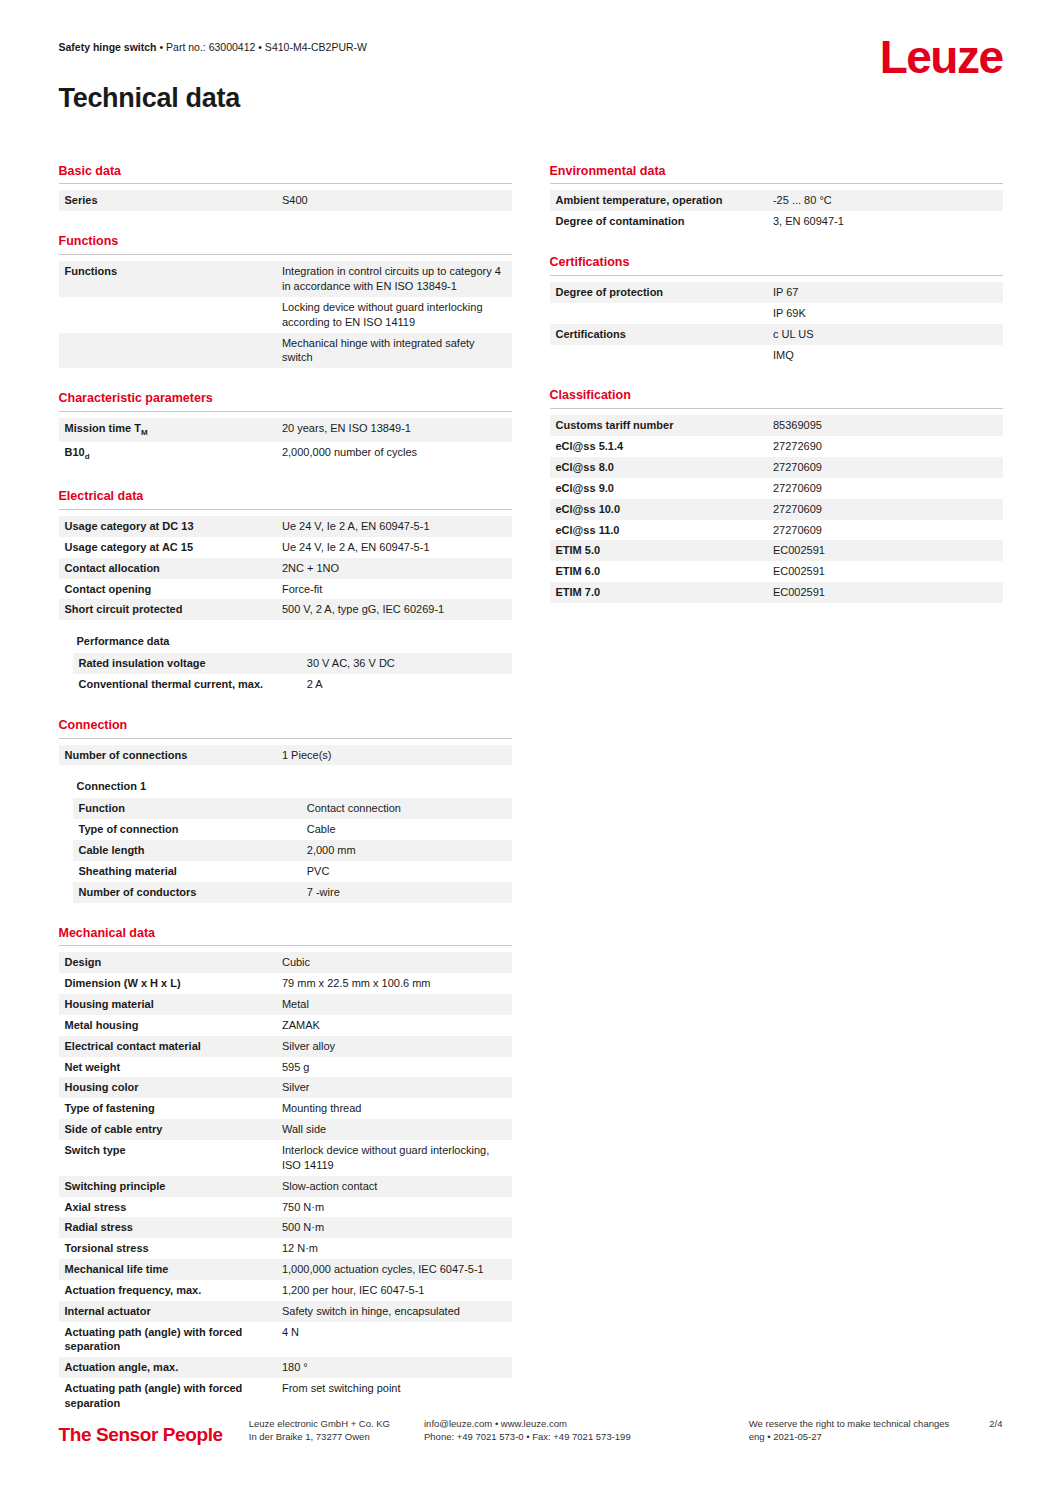Safety hinge switch • Part no.: 63000412 • S410-M4-CB2PUR-W
Technical data
Leuze
Basic data
| Series | S400 |
Functions
| Functions | Integration in control circuits up to category 4 in accordance with EN ISO 13849-1 |
| | Locking device without guard interlocking according to EN ISO 14119 |
| | Mechanical hinge with integrated safety switch |
Characteristic parameters
| Mission time T M | 20 years, EN ISO 13849-1 |
| B10 d | 2,000,000 number of cycles |
Electrical data
| Usage category at DC 13 | Ue 24 V, Ie 2 A, EN 60947-5-1 |
| Usage category at AC 15 | Ue 24 V, Ie 2 A, EN 60947-5-1 |
| Contact allocation | 2NC + 1NO |
| Contact opening | Force-fit |
| Short circuit protected | 500 V, 2 A, type gG, IEC 60269-1 |
Performance data
| Rated insulation voltage | 30 V AC, 36 V DC |
| Conventional thermal current, max. | 2 A |
Connection
| Number of connections | 1 Piece(s) |
Connection 1
| Function | Contact connection |
| Type of connection | Cable |
| Cable length | 2,000 mm |
| Sheathing material | PVC |
| Number of conductors | 7 -wire |
Mechanical data
| Design | Cubic |
| Dimension (W x H x L) | 79 mm x 22.5 mm x 100.6 mm |
| Housing material | Metal |
| Metal housing | ZAMAK |
| Electrical contact material | Silver alloy |
| Net weight | 595 g |
| Housing color | Silver |
| Type of fastening | Mounting thread |
| Side of cable entry | Wall side |
| Switch type | Interlock device without guard interlocking, ISO 14119 |
| Switching principle | Slow-action contact |
| Axial stress | 750 N·m |
| Radial stress | 500 N·m |
| Torsional stress | 12 N·m |
| Mechanical life time | 1,000,000 actuation cycles, IEC 6047-5-1 |
| Actuation frequency, max. | 1,200 per hour, IEC 6047-5-1 |
| Internal actuator | Safety switch in hinge, encapsulated |
| Actuating path (angle) with forced separation | 4 N |
| Actuation angle, max. | 180 ° |
| Actuating path (angle) with forced separation | From set switching point |
Environmental data
| Ambient temperature, operation | -25 ... 80 °C |
| Degree of contamination | 3, EN 60947-1 |
Certifications
| Degree of protection | IP 67 |
| | IP 69K |
| Certifications | c UL US |
| | IMQ |
Classification
| Customs tariff number | 85369095 |
| eCl@ss 5.1.4 | 27272690 |
| eCl@ss 8.0 | 27270609 |
| eCl@ss 9.0 | 27270609 |
| eCl@ss 10.0 | 27270609 |
| eCl@ss 11.0 | 27270609 |
| ETIM 5.0 | EC002591 |
| ETIM 6.0 | EC002591 |
| ETIM 7.0 | EC002591 |
The Sensor People
Leuze electronic GmbH + Co. KG
In der Braike 1, 73277 Owen
info@leuze.com • www.leuze.com
Phone: +49 7021 573-0 • Fax: +49 7021 573-199
We reserve the right to make technical changes
eng • 2021-05-27
2/4